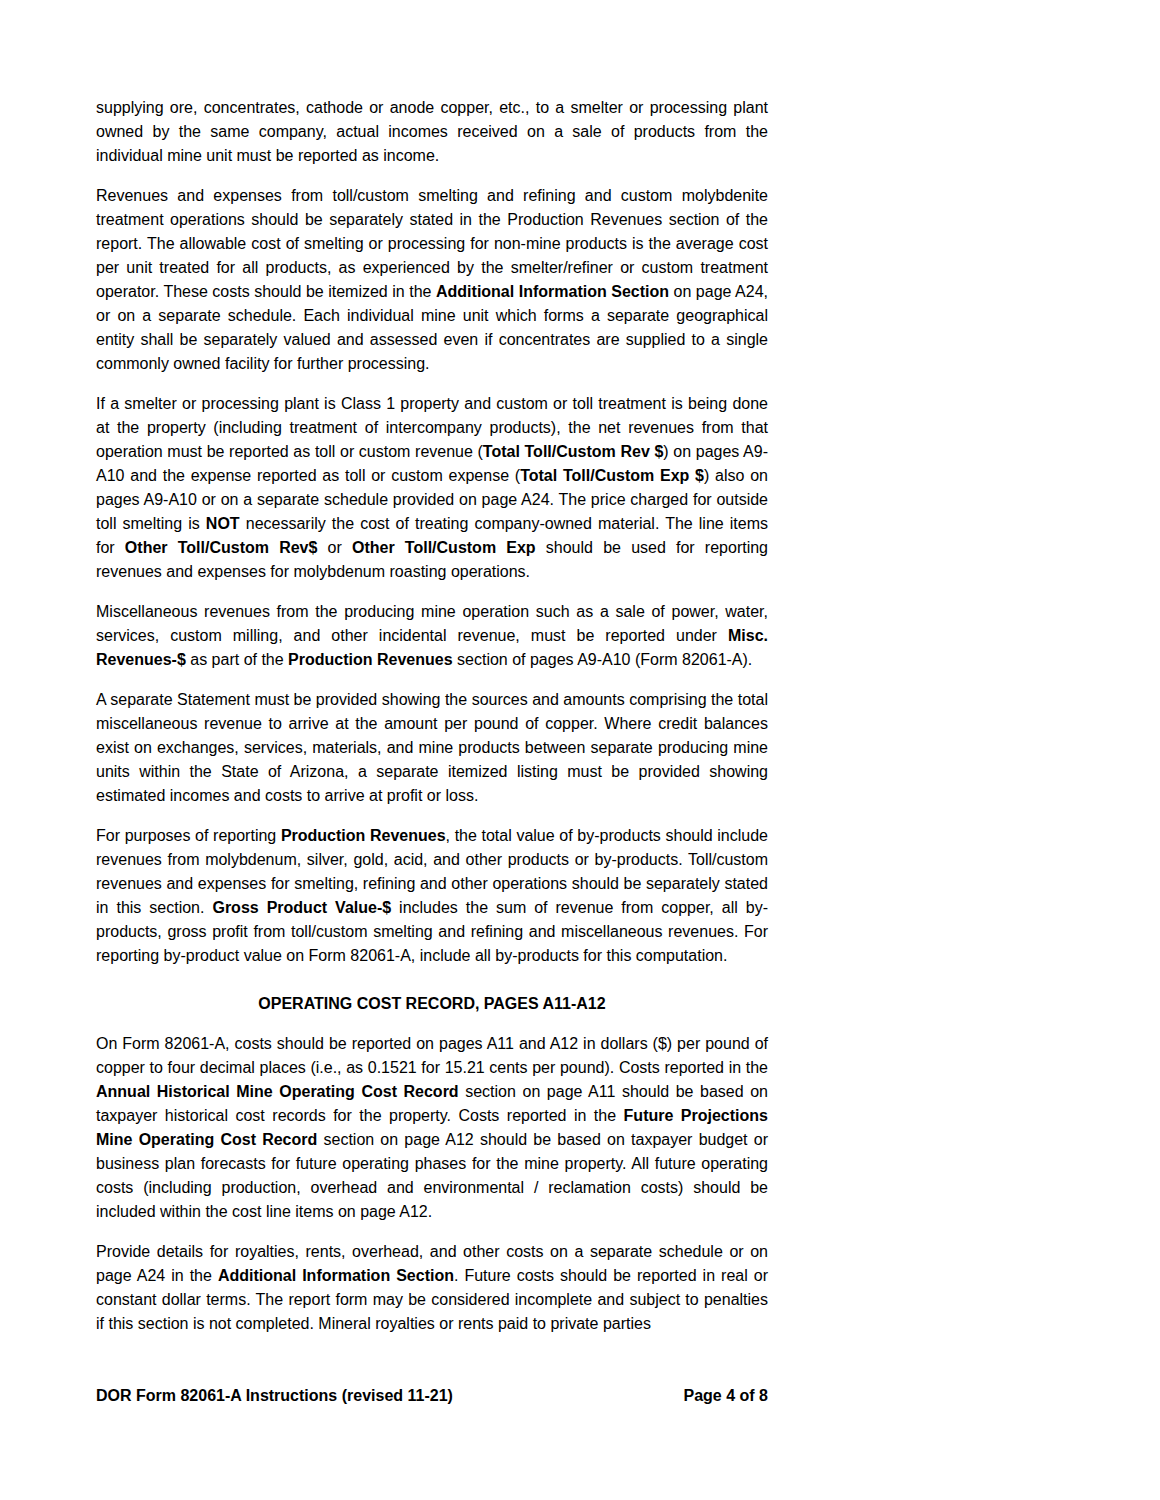supplying ore, concentrates, cathode or anode copper, etc., to a smelter or processing plant owned by the same company, actual incomes received on a sale of products from the individual mine unit must be reported as income.
Revenues and expenses from toll/custom smelting and refining and custom molybdenite treatment operations should be separately stated in the Production Revenues section of the report. The allowable cost of smelting or processing for non-mine products is the average cost per unit treated for all products, as experienced by the smelter/refiner or custom treatment operator. These costs should be itemized in the Additional Information Section on page A24, or on a separate schedule. Each individual mine unit which forms a separate geographical entity shall be separately valued and assessed even if concentrates are supplied to a single commonly owned facility for further processing.
If a smelter or processing plant is Class 1 property and custom or toll treatment is being done at the property (including treatment of intercompany products), the net revenues from that operation must be reported as toll or custom revenue (Total Toll/Custom Rev $) on pages A9-A10 and the expense reported as toll or custom expense (Total Toll/Custom Exp $) also on pages A9-A10 or on a separate schedule provided on page A24. The price charged for outside toll smelting is NOT necessarily the cost of treating company-owned material. The line items for Other Toll/Custom Rev$ or Other Toll/Custom Exp should be used for reporting revenues and expenses for molybdenum roasting operations.
Miscellaneous revenues from the producing mine operation such as a sale of power, water, services, custom milling, and other incidental revenue, must be reported under Misc. Revenues-$ as part of the Production Revenues section of pages A9-A10 (Form 82061-A).
A separate Statement must be provided showing the sources and amounts comprising the total miscellaneous revenue to arrive at the amount per pound of copper. Where credit balances exist on exchanges, services, materials, and mine products between separate producing mine units within the State of Arizona, a separate itemized listing must be provided showing estimated incomes and costs to arrive at profit or loss.
For purposes of reporting Production Revenues, the total value of by-products should include revenues from molybdenum, silver, gold, acid, and other products or by-products. Toll/custom revenues and expenses for smelting, refining and other operations should be separately stated in this section. Gross Product Value-$ includes the sum of revenue from copper, all by-products, gross profit from toll/custom smelting and refining and miscellaneous revenues. For reporting by-product value on Form 82061-A, include all by-products for this computation.
OPERATING COST RECORD, PAGES A11-A12
On Form 82061-A, costs should be reported on pages A11 and A12 in dollars ($) per pound of copper to four decimal places (i.e., as 0.1521 for 15.21 cents per pound). Costs reported in the Annual Historical Mine Operating Cost Record section on page A11 should be based on taxpayer historical cost records for the property. Costs reported in the Future Projections Mine Operating Cost Record section on page A12 should be based on taxpayer budget or business plan forecasts for future operating phases for the mine property. All future operating costs (including production, overhead and environmental / reclamation costs) should be included within the cost line items on page A12.
Provide details for royalties, rents, overhead, and other costs on a separate schedule or on page A24 in the Additional Information Section. Future costs should be reported in real or constant dollar terms. The report form may be considered incomplete and subject to penalties if this section is not completed. Mineral royalties or rents paid to private parties
DOR Form 82061-A Instructions (revised 11-21) Page 4 of 8